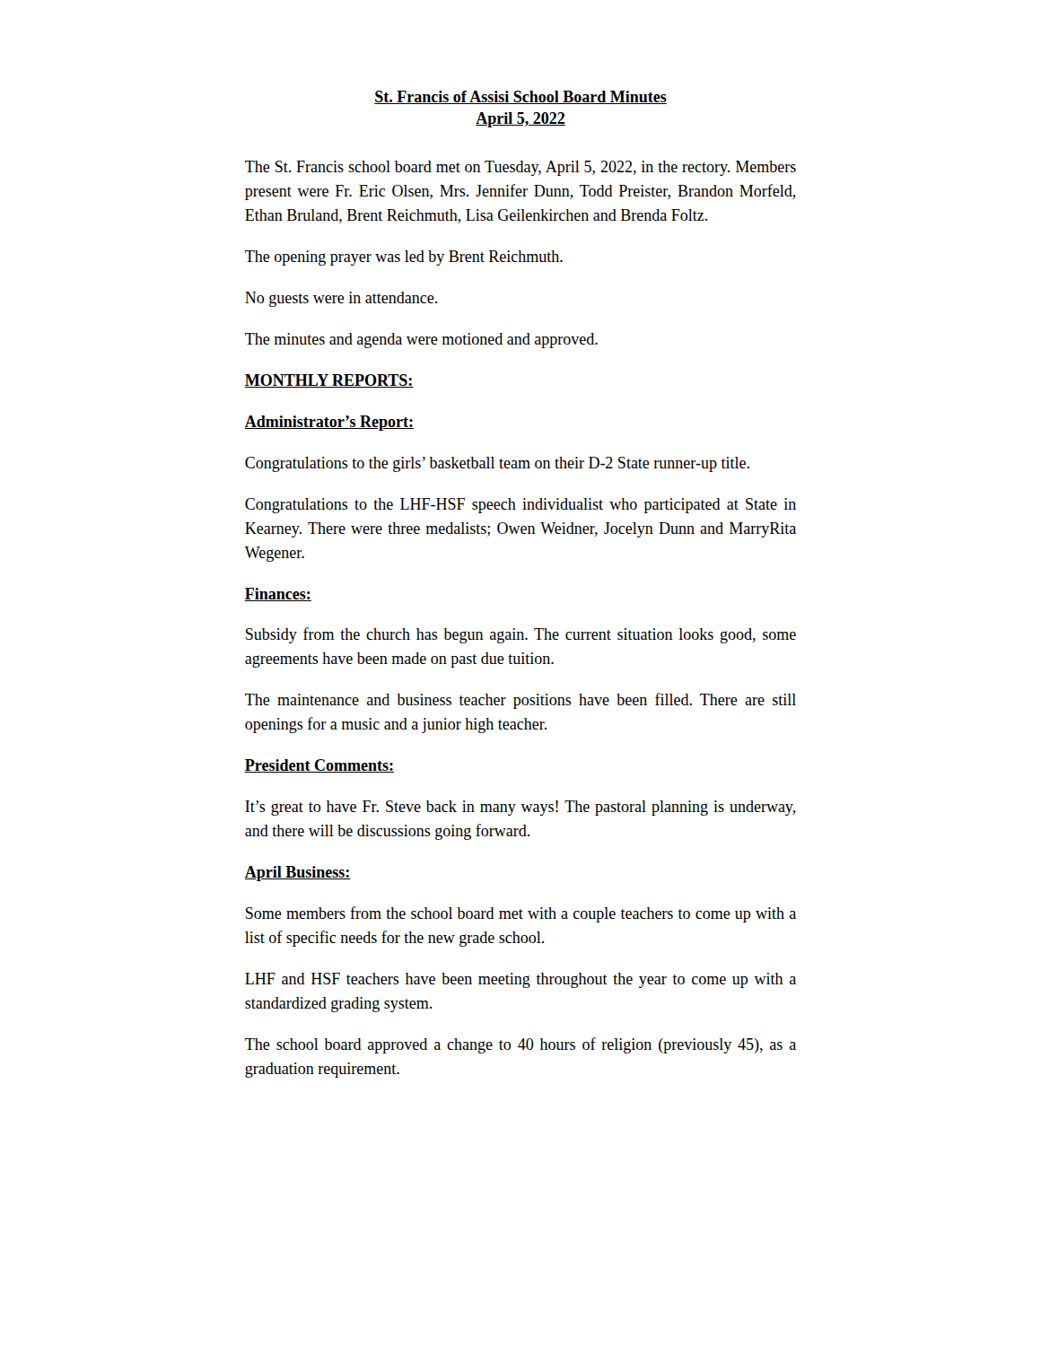St. Francis of Assisi School Board Minutes
April 5, 2022
The St. Francis school board met on Tuesday, April 5, 2022, in the rectory. Members present were Fr. Eric Olsen, Mrs. Jennifer Dunn, Todd Preister, Brandon Morfeld, Ethan Bruland, Brent Reichmuth, Lisa Geilenkirchen and Brenda Foltz.
The opening prayer was led by Brent Reichmuth.
No guests were in attendance.
The minutes and agenda were motioned and approved.
MONTHLY REPORTS:
Administrator’s Report:
Congratulations to the girls’ basketball team on their D-2 State runner-up title.
Congratulations to the LHF-HSF speech individualist who participated at State in Kearney. There were three medalists; Owen Weidner, Jocelyn Dunn and MarryRita Wegener.
Finances:
Subsidy from the church has begun again. The current situation looks good, some agreements have been made on past due tuition.
The maintenance and business teacher positions have been filled. There are still openings for a music and a junior high teacher.
President Comments:
It’s great to have Fr. Steve back in many ways! The pastoral planning is underway, and there will be discussions going forward.
April Business:
Some members from the school board met with a couple teachers to come up with a list of specific needs for the new grade school.
LHF and HSF teachers have been meeting throughout the year to come up with a standardized grading system.
The school board approved a change to 40 hours of religion (previously 45), as a graduation requirement.